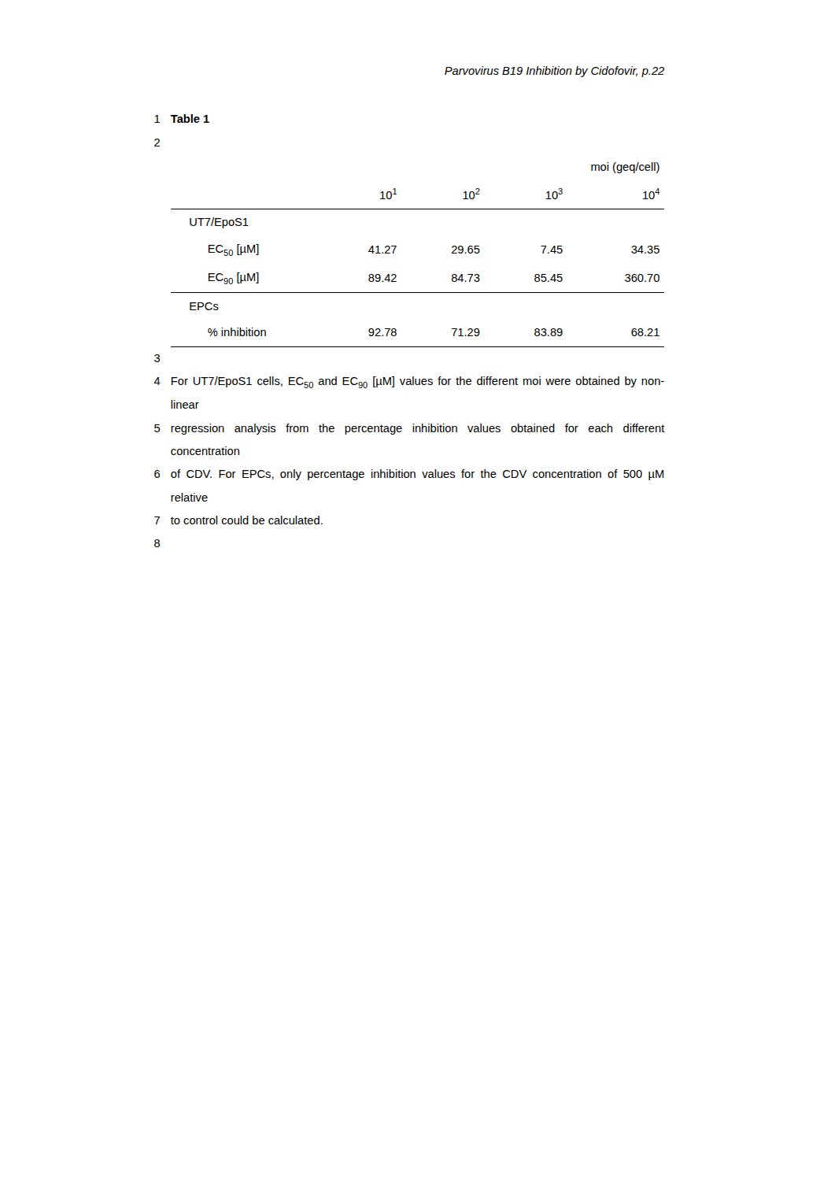Parvovirus B19 Inhibition by Cidofovir, p.22
1 Table 1
2
| | moi (geq/cell) |
| | 10 1 | 10 2 | 10 3 | 10 4 |
| UT7/EpoS1 | | | | |
| EC 50 [µM] | 41.27 | 29.65 | 7.45 | 34.35 |
| EC 90 [µM] | 89.42 | 84.73 | 85.45 | 360.70 |
| EPCs | | | | |
| % inhibition | 92.78 | 71.29 | 83.89 | 68.21 |
3
4 For UT7/EpoS1 cells, EC50 and EC90 [µM] values for the different moi were obtained by non-linear
5 regression analysis from the percentage inhibition values obtained for each different concentration
6 of CDV. For EPCs, only percentage inhibition values for the CDV concentration of 500 µM relative
7 to control could be calculated.
8